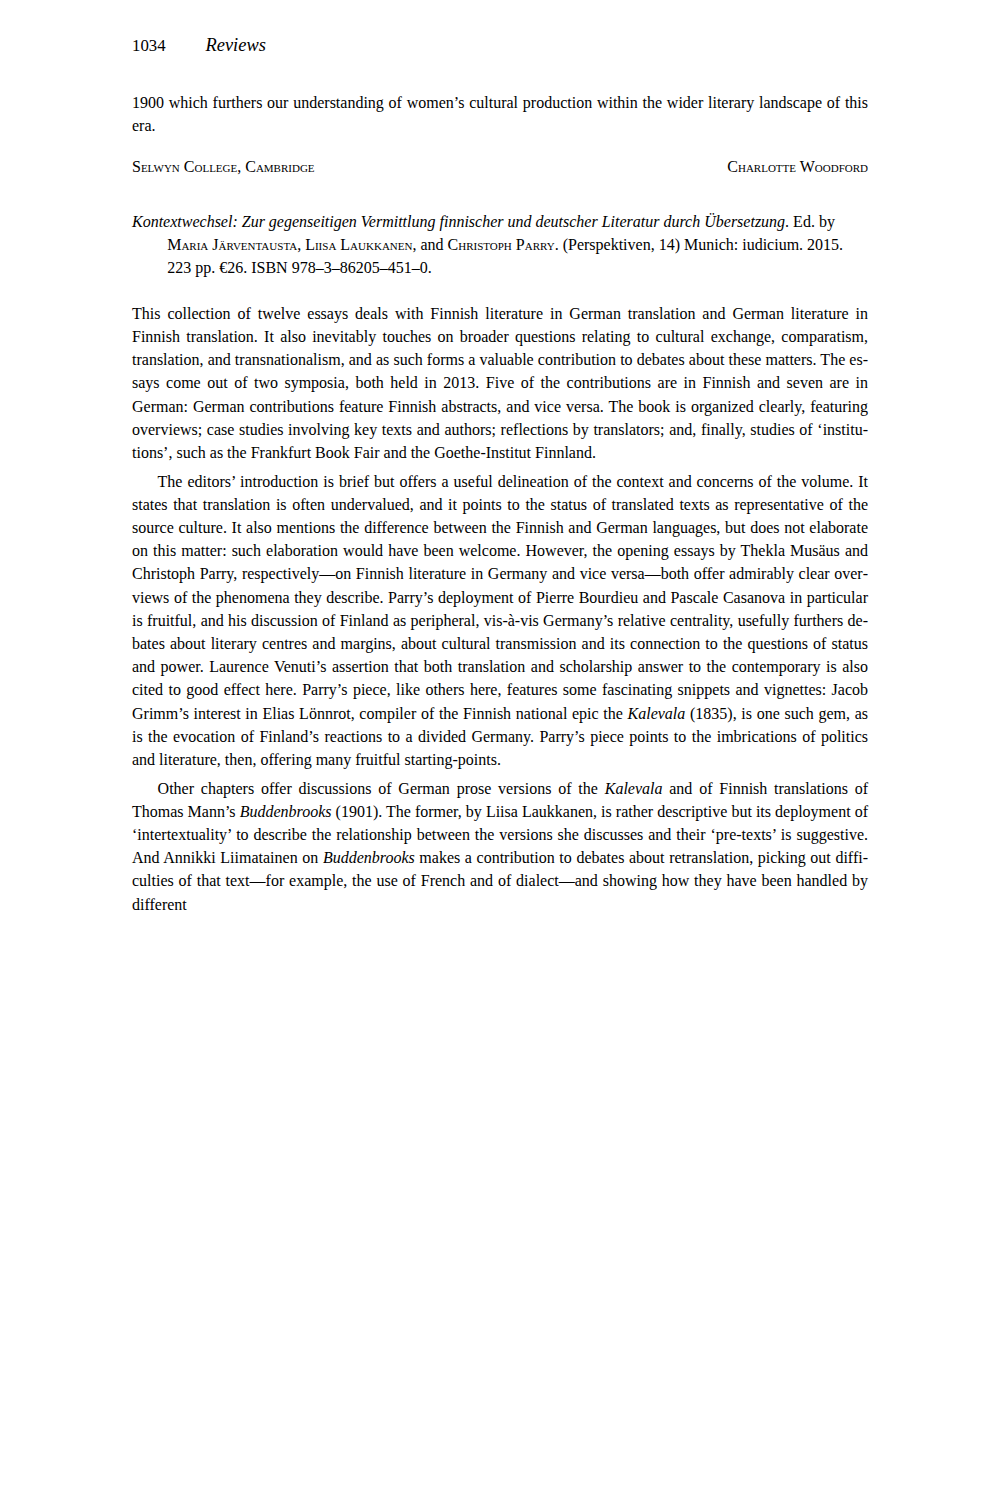1034 Reviews
1900 which furthers our understanding of women’s cultural production within the wider literary landscape of this era.
Selwyn College, Cambridge Charlotte Woodford
Kontextwechsel: Zur gegenseitigen Vermittlung finnischer und deutscher Literatur durch Übersetzung. Ed. by Maria Järventausta, Liisa Laukkanen, and Christoph Parry. (Perspektiven, 14) Munich: iudicium. 2015. 223 pp. €26. ISBN 978–3–86205–451–0.
This collection of twelve essays deals with Finnish literature in German translation and German literature in Finnish translation. It also inevitably touches on broader questions relating to cultural exchange, comparatism, translation, and transnationalism, and as such forms a valuable contribution to debates about these matters. The essays come out of two symposia, both held in 2013. Five of the contributions are in Finnish and seven are in German: German contributions feature Finnish abstracts, and vice versa. The book is organized clearly, featuring overviews; case studies involving key texts and authors; reflections by translators; and, finally, studies of ‘institutions’, such as the Frankfurt Book Fair and the Goethe-Institut Finnland.
The editors’ introduction is brief but offers a useful delineation of the context and concerns of the volume. It states that translation is often undervalued, and it points to the status of translated texts as representative of the source culture. It also mentions the difference between the Finnish and German languages, but does not elaborate on this matter: such elaboration would have been welcome. However, the opening essays by Thekla Musäus and Christoph Parry, respectively—on Finnish literature in Germany and vice versa—both offer admirably clear overviews of the phenomena they describe. Parry’s deployment of Pierre Bourdieu and Pascale Casanova in particular is fruitful, and his discussion of Finland as peripheral, vis-à-vis Germany’s relative centrality, usefully furthers debates about literary centres and margins, about cultural transmission and its connection to the questions of status and power. Laurence Venuti’s assertion that both translation and scholarship answer to the contemporary is also cited to good effect here. Parry’s piece, like others here, features some fascinating snippets and vignettes: Jacob Grimm’s interest in Elias Lönnrot, compiler of the Finnish national epic the Kalevala (1835), is one such gem, as is the evocation of Finland’s reactions to a divided Germany. Parry’s piece points to the imbrications of politics and literature, then, offering many fruitful starting-points.
Other chapters offer discussions of German prose versions of the Kalevala and of Finnish translations of Thomas Mann’s Buddenbrooks (1901). The former, by Liisa Laukkanen, is rather descriptive but its deployment of ‘intertextuality’ to describe the relationship between the versions she discusses and their ‘pre-texts’ is suggestive. And Annikki Liimatainen on Buddenbrooks makes a contribution to debates about retranslation, picking out difficulties of that text—for example, the use of French and of dialect—and showing how they have been handled by different